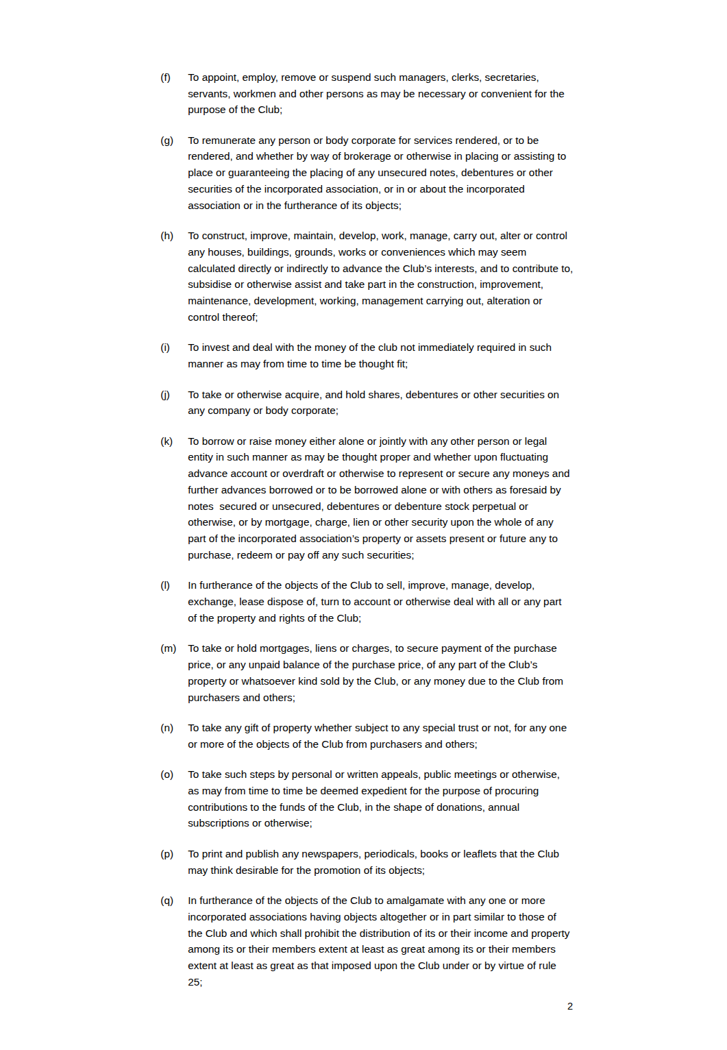(f) To appoint, employ, remove or suspend such managers, clerks, secretaries, servants, workmen and other persons as may be necessary or convenient for the purpose of the Club;
(g) To remunerate any person or body corporate for services rendered, or to be rendered, and whether by way of brokerage or otherwise in placing or assisting to place or guaranteeing the placing of any unsecured notes, debentures or other securities of the incorporated association, or in or about the incorporated association or in the furtherance of its objects;
(h) To construct, improve, maintain, develop, work, manage, carry out, alter or control any houses, buildings, grounds, works or conveniences which may seem calculated directly or indirectly to advance the Club’s interests, and to contribute to, subsidise or otherwise assist and take part in the construction, improvement, maintenance, development, working, management carrying out, alteration or control thereof;
(i) To invest and deal with the money of the club not immediately required in such manner as may from time to time be thought fit;
(j) To take or otherwise acquire, and hold shares, debentures or other securities on any company or body corporate;
(k) To borrow or raise money either alone or jointly with any other person or legal entity in such manner as may be thought proper and whether upon fluctuating advance account or overdraft or otherwise to represent or secure any moneys and further advances borrowed or to be borrowed alone or with others as foresaid by notes secured or unsecured, debentures or debenture stock perpetual or otherwise, or by mortgage, charge, lien or other security upon the whole of any part of the incorporated association’s property or assets present or future any to purchase, redeem or pay off any such securities;
(l) In furtherance of the objects of the Club to sell, improve, manage, develop, exchange, lease dispose of, turn to account or otherwise deal with all or any part of the property and rights of the Club;
(m) To take or hold mortgages, liens or charges, to secure payment of the purchase price, or any unpaid balance of the purchase price, of any part of the Club’s property or whatsoever kind sold by the Club, or any money due to the Club from purchasers and others;
(n) To take any gift of property whether subject to any special trust or not, for any one or more of the objects of the Club from purchasers and others;
(o) To take such steps by personal or written appeals, public meetings or otherwise, as may from time to time be deemed expedient for the purpose of procuring contributions to the funds of the Club, in the shape of donations, annual subscriptions or otherwise;
(p) To print and publish any newspapers, periodicals, books or leaflets that the Club may think desirable for the promotion of its objects;
(q) In furtherance of the objects of the Club to amalgamate with any one or more incorporated associations having objects altogether or in part similar to those of the Club and which shall prohibit the distribution of its or their income and property among its or their members extent at least as great among its or their members extent at least as great as that imposed upon the Club under or by virtue of rule 25;
2